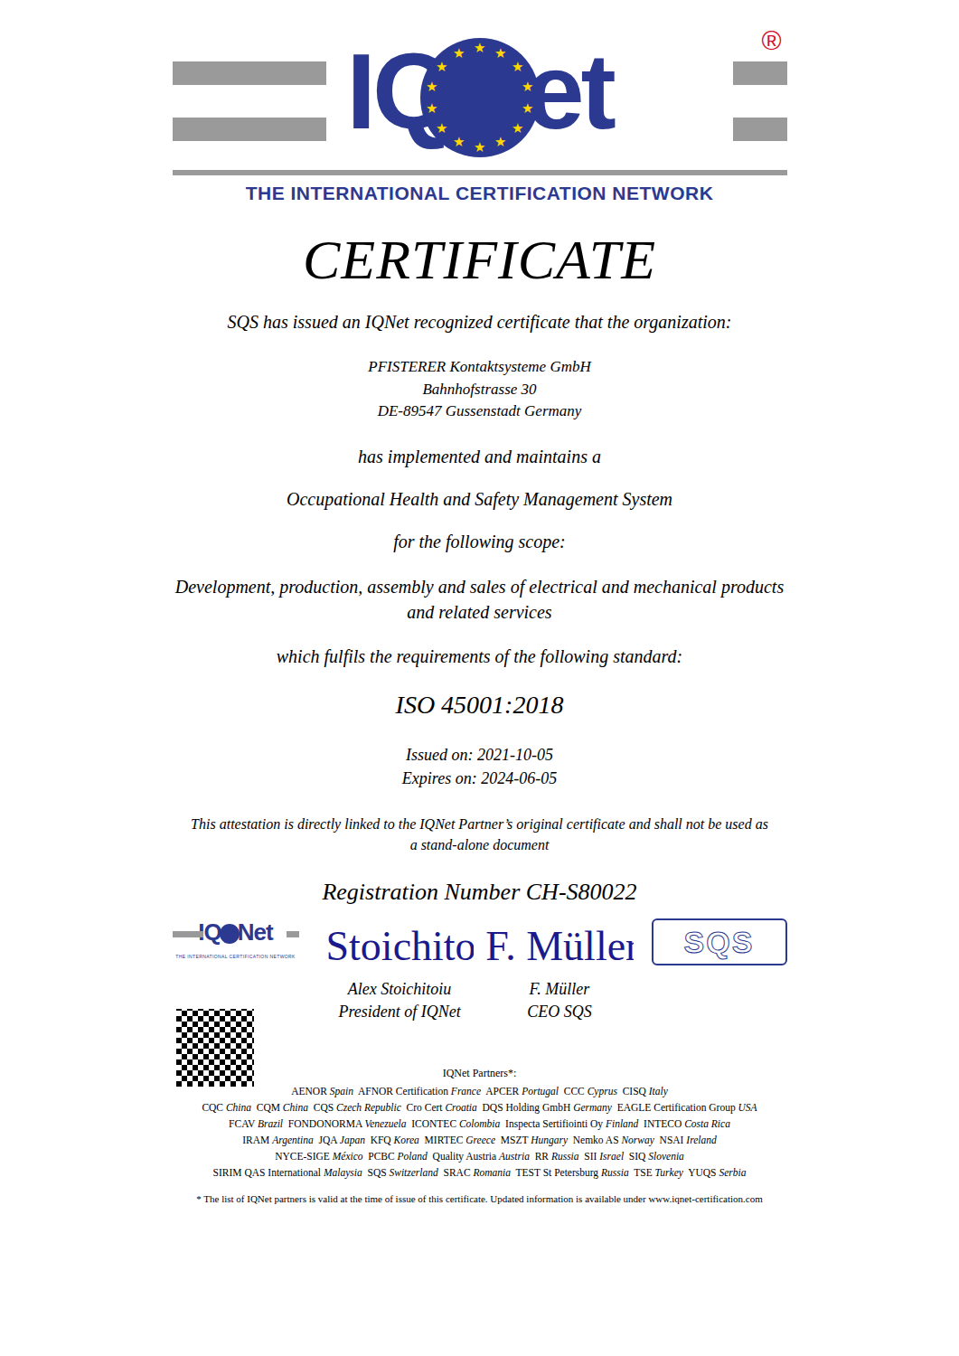®
IQ Net
★ ★ ★ ★ ★ ★ ★ ★ ★ ★ ★ ★ ★ ★
THE INTERNATIONAL CERTIFICATION NETWORK
CERTIFICATE
SQS has issued an IQNet recognized certificate that the organization:
PFISTERER Kontaktsysteme GmbH
Bahnhofstrasse 30
DE-89547 Gussenstadt Germany
has implemented and maintains a
Occupational Health and Safety Management System
for the following scope:
Development, production, assembly and sales of electrical and mechanical products and related services
which fulfils the requirements of the following standard:
ISO 45001:2018
Issued on: 2021-10-05
Expires on: 2024-06-05
This attestation is directly linked to the IQNet Partner’s original certificate and shall not be used as
a stand-alone document
Registration Number CH-S80022
IQ Net
THE INTERNATIONAL CERTIFICATION NETWORK
Stoichitoiu
Alex Stoichitoiu
President of IQNet
F. Müller
F. Müller
CEO SQS
SQS
IQNet Partners*:
AENOR Spain AFNOR Certification France APCER Portugal CCC Cyprus CISQ Italy
CQC China CQM China CQS Czech Republic Cro Cert Croatia DQS Holding GmbH Germany EAGLE Certification Group USA
FCAV Brazil FONDONORMA Venezuela ICONTEC Colombia Inspecta Sertifiointi Oy Finland INTECO Costa Rica
IRAM Argentina JQA Japan KFQ Korea MIRTEC Greece MSZT Hungary Nemko AS Norway NSAI Ireland
NYCE-SIGE México PCBC Poland Quality Austria Austria RR Russia SII Israel SIQ Slovenia
SIRIM QAS International Malaysia SQS Switzerland SRAC Romania TEST St Petersburg Russia TSE Turkey YUQS Serbia
* The list of IQNet partners is valid at the time of issue of this certificate. Updated information is available under www.iqnet-certification.com